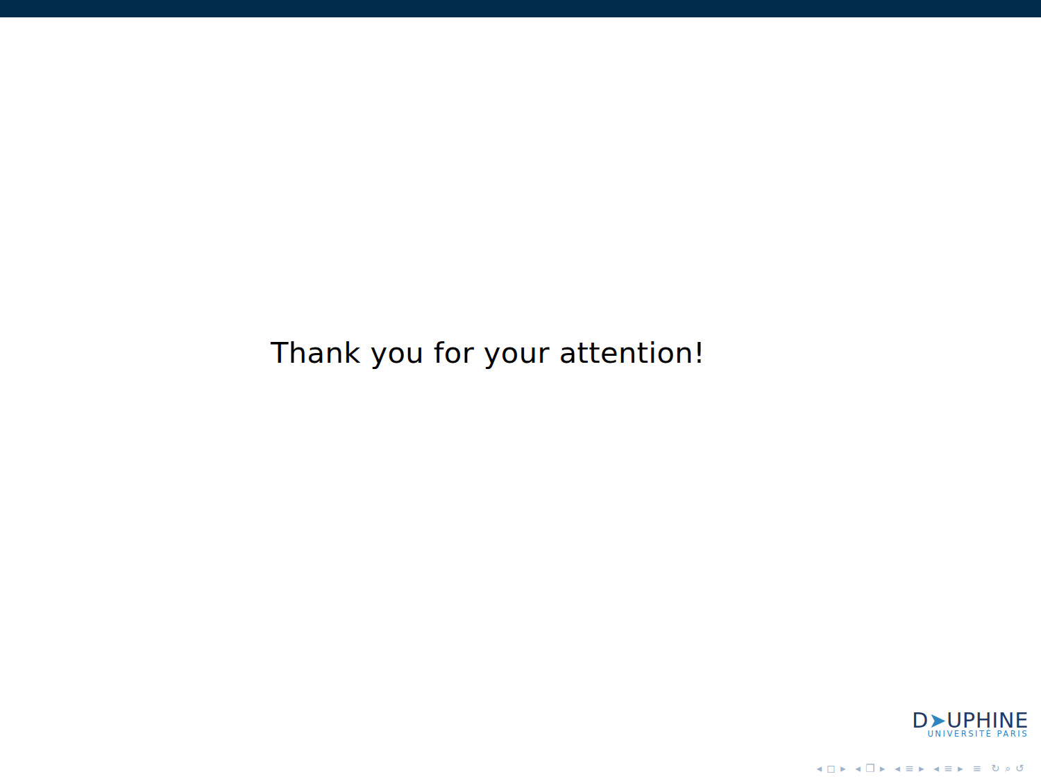Thank you for your attention!
D➤UPHINE
UNIVERSITÉ PARIS
◂◻▸ ◂❐▸ ◂≡▸ ◂≡▸ ≡ ↻⌕↺